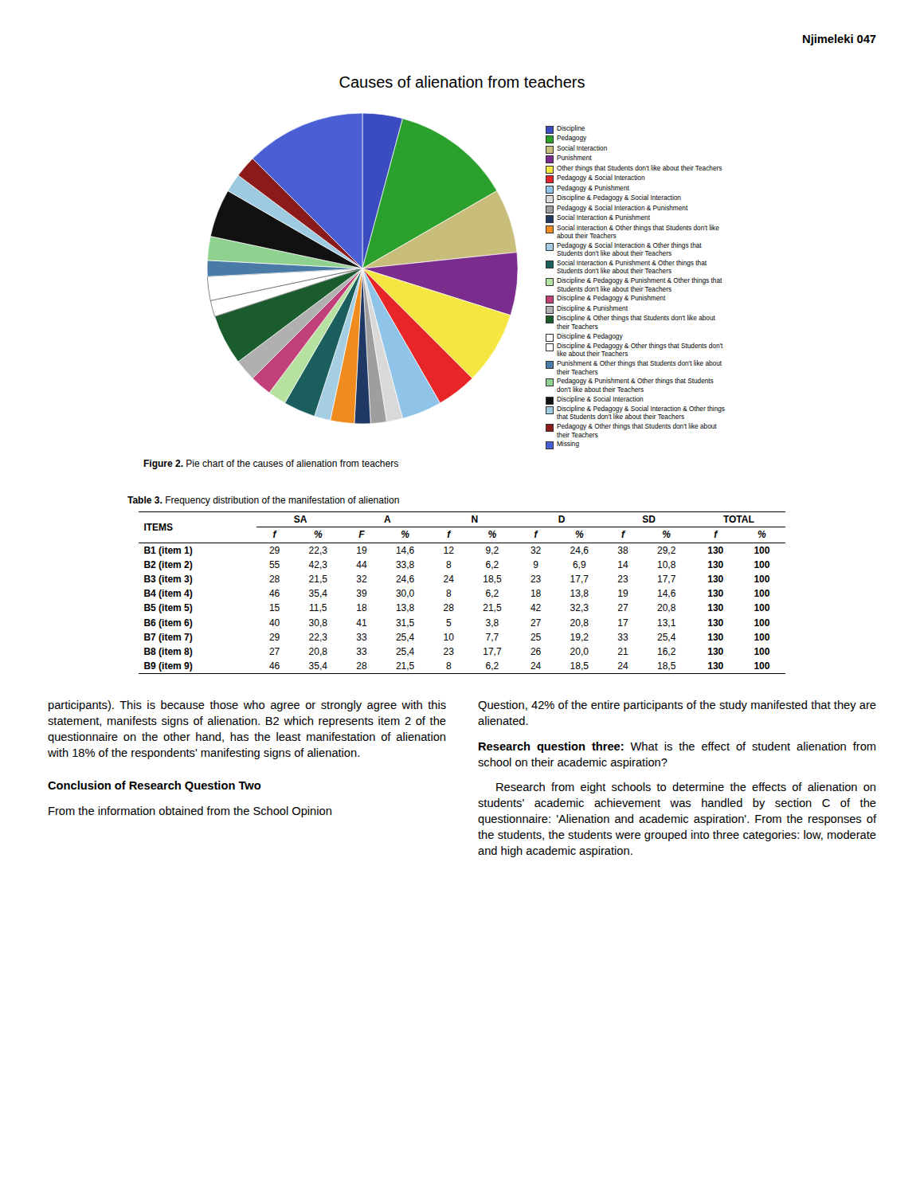Njimeleki 047
Causes of alienation from teachers
Discipline
Pedagogy
Social Interaction
Punishment
Other things that Students don't like about their Teachers
Pedagogy & Social Interaction
Pedagogy & Punishment
Discipline & Pedagogy & Social Interaction
Pedagogy & Social Interaction & Punishment
Social Interaction & Punishment
Social Interaction & Other things that Students don't like about their Teachers
Pedagogy & Social Interaction & Other things that Students don't like about their Teachers
Social Interaction & Punishment & Other things that Students don't like about their Teachers
Discipline & Pedagogy & Punishment & Other things that Students don't like about their Teachers
Discipline & Pedagogy & Punishment
Discipline & Punishment
Discipline & Other things that Students don't like about their Teachers
Discipline & Pedagogy
Discipline & Pedagogy & Other things that Students don't like about their Teachers
Punishment & Other things that Students don't like about their Teachers
Pedagogy & Punishment & Other things that Students don't like about their Teachers
Discipline & Social Interaction
Discipline & Pedagogy & Social Interaction & Other things that Students don't like about their Teachers
Pedagogy & Other things that Students don't like about their Teachers
Missing
Figure 2. Pie chart of the causes of alienation from teachers
Table 3. Frequency distribution of the manifestation of alienation
| ITEMS | SA | A | N | D | SD | TOTAL |
| --- | --- | --- | --- | --- | --- | --- |
| f | % | F | % | f | % | f | % | f | % | f | % |
| B1 (item 1) | 29 | 22,3 | 19 | 14,6 | 12 | 9,2 | 32 | 24,6 | 38 | 29,2 | 130 | 100 |
| B2 (item 2) | 55 | 42,3 | 44 | 33,8 | 8 | 6,2 | 9 | 6,9 | 14 | 10,8 | 130 | 100 |
| B3 (item 3) | 28 | 21,5 | 32 | 24,6 | 24 | 18,5 | 23 | 17,7 | 23 | 17,7 | 130 | 100 |
| B4 (item 4) | 46 | 35,4 | 39 | 30,0 | 8 | 6,2 | 18 | 13,8 | 19 | 14,6 | 130 | 100 |
| B5 (item 5) | 15 | 11,5 | 18 | 13,8 | 28 | 21,5 | 42 | 32,3 | 27 | 20,8 | 130 | 100 |
| B6 (item 6) | 40 | 30,8 | 41 | 31,5 | 5 | 3,8 | 27 | 20,8 | 17 | 13,1 | 130 | 100 |
| B7 (item 7) | 29 | 22,3 | 33 | 25,4 | 10 | 7,7 | 25 | 19,2 | 33 | 25,4 | 130 | 100 |
| B8 (item 8) | 27 | 20,8 | 33 | 25,4 | 23 | 17,7 | 26 | 20,0 | 21 | 16,2 | 130 | 100 |
| B9 (item 9) | 46 | 35,4 | 28 | 21,5 | 8 | 6,2 | 24 | 18,5 | 24 | 18,5 | 130 | 100 |
participants). This is because those who agree or strongly agree with this statement, manifests signs of alienation. B2 which represents item 2 of the questionnaire on the other hand, has the least manifestation of alienation with 18% of the respondents' manifesting signs of alienation.
Conclusion of Research Question Two
From the information obtained from the School Opinion
Question, 42% of the entire participants of the study manifested that they are alienated.
Research question three: What is the effect of student alienation from school on their academic aspiration?
Research from eight schools to determine the effects of alienation on students' academic achievement was handled by section C of the questionnaire: 'Alienation and academic aspiration'. From the responses of the students, the students were grouped into three categories: low, moderate and high academic aspiration.